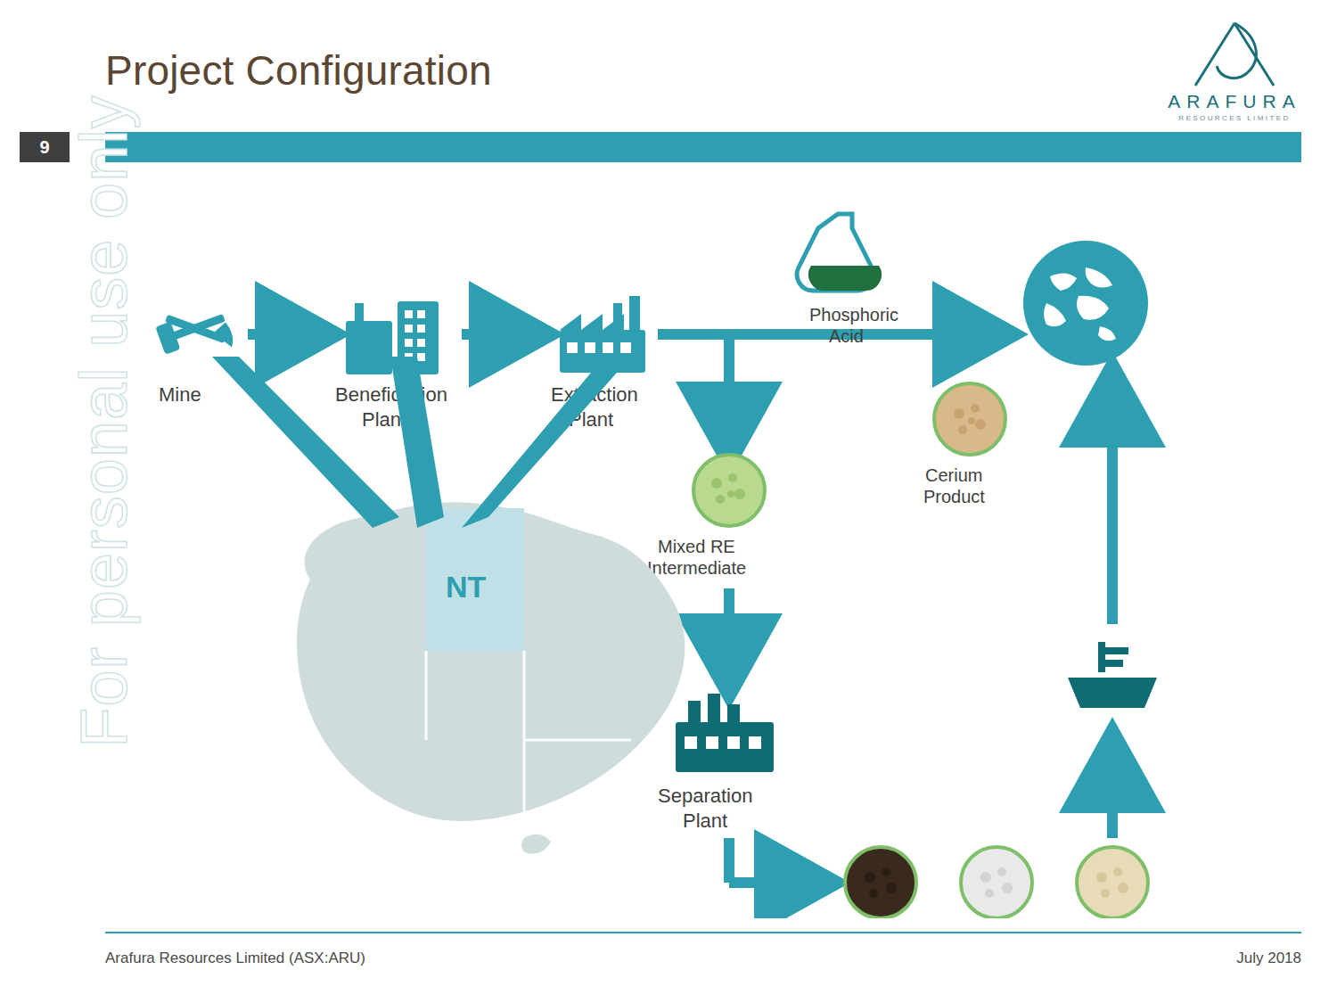Project Configuration
ARAFURA
RESOURCES LIMITED
9
For personal use only
Mine Beneficiation Plant Extraction Plant Phosphoric Acid Cerium Product Mixed RE Intermediate Separation Plant NdPr Oxide Lanthanum Oxide SEG-HRE Carbonate NT
Arafura Resources Limited (ASX:ARU) July 2018